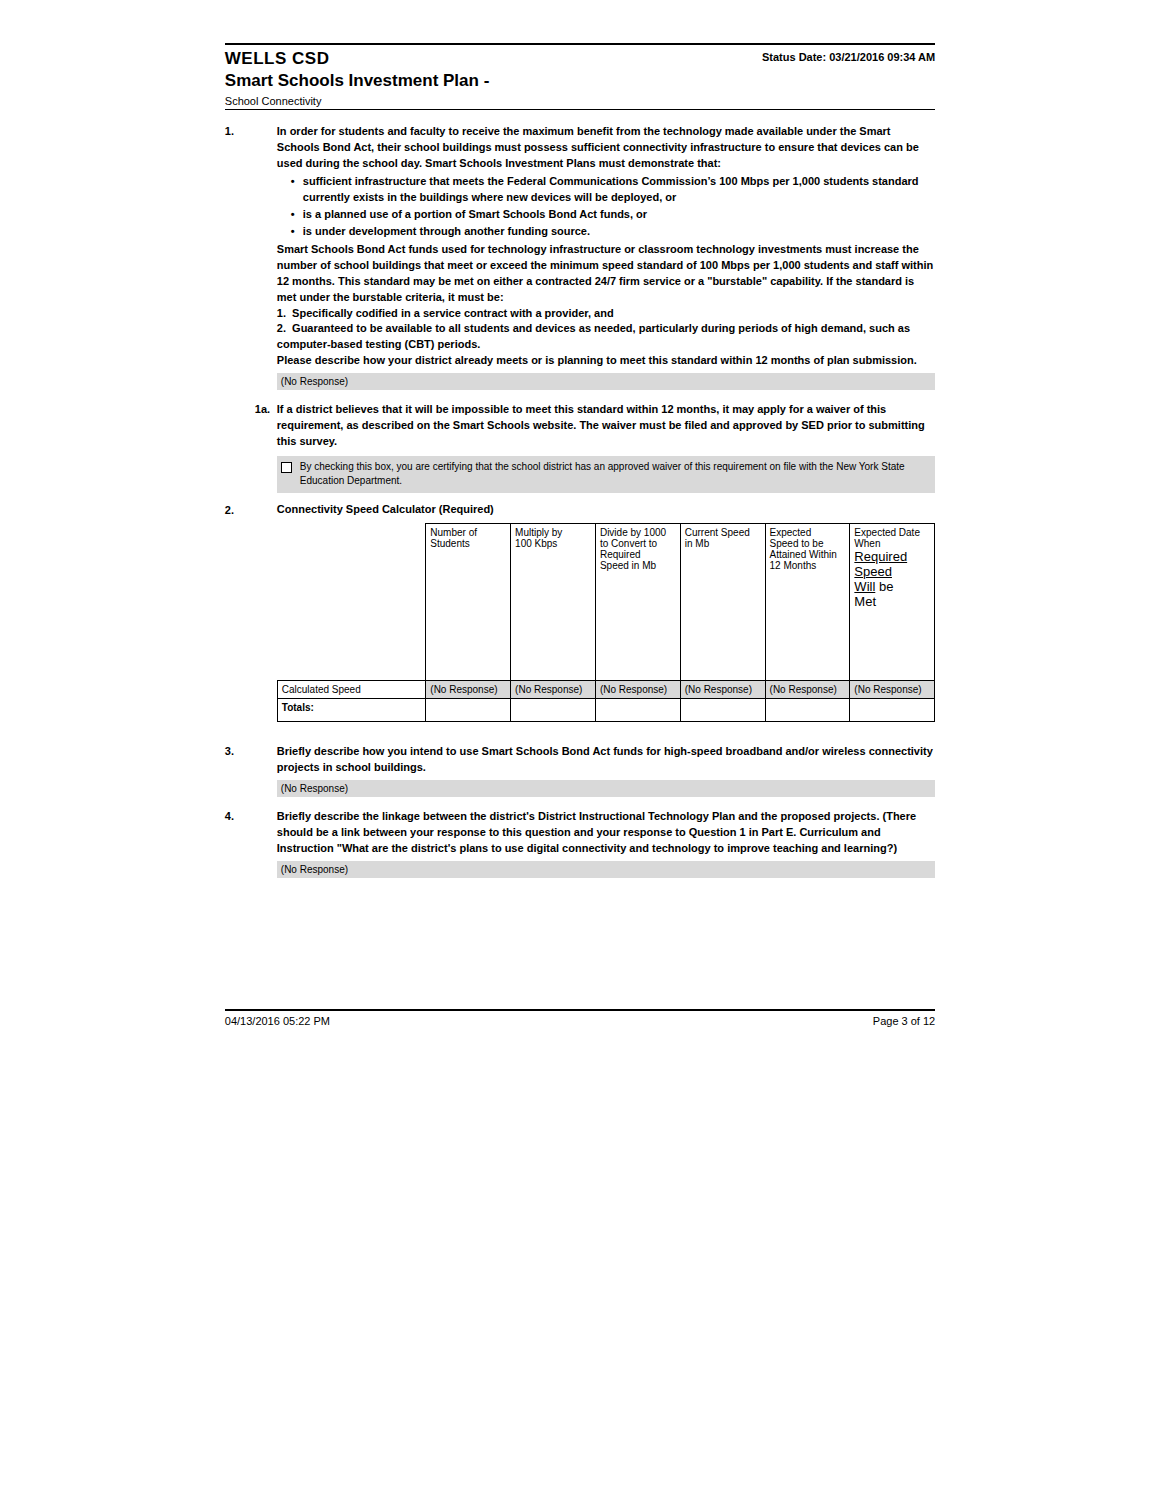Status Date: 03/21/2016 09:34 AM
WELLS CSD
Smart Schools Investment Plan -
School Connectivity
1.
In order for students and faculty to receive the maximum benefit from the technology made available under the Smart Schools Bond Act, their school buildings must possess sufficient connectivity infrastructure to ensure that devices can be used during the school day. Smart Schools Investment Plans must demonstrate that:
sufficient infrastructure that meets the Federal Communications Commission’s 100 Mbps per 1,000 students standard currently exists in the buildings where new devices will be deployed, or
is a planned use of a portion of Smart Schools Bond Act funds, or
is under development through another funding source.
Smart Schools Bond Act funds used for technology infrastructure or classroom technology investments must increase the number of school buildings that meet or exceed the minimum speed standard of 100 Mbps per 1,000 students and staff within 12 months. This standard may be met on either a contracted 24/7 firm service or a "burstable" capability. If the standard is met under the burstable criteria, it must be:
1. Specifically codified in a service contract with a provider, and
2. Guaranteed to be available to all students and devices as needed, particularly during periods of high demand, such as computer-based testing (CBT) periods.
Please describe how your district already meets or is planning to meet this standard within 12 months of plan submission.
(No Response)
1a.
If a district believes that it will be impossible to meet this standard within 12 months, it may apply for a waiver of this requirement, as described on the Smart Schools website. The waiver must be filed and approved by SED prior to submitting this survey.
By checking this box, you are certifying that the school district has an approved waiver of this requirement on file with the New York State Education Department.
2.
Connectivity Speed Calculator (Required)
| | Number of Students | Multiply by 100 Kbps | Divide by 1000 to Convert to Required Speed in Mb | Current Speed in Mb | Expected Speed to be Attained Within 12 Months | Expected Date When Required Speed Will be Met |
| --- | --- | --- | --- | --- | --- | --- |
| Calculated Speed | (No Response) | (No Response) | (No Response) | (No Response) | (No Response) | (No Response) |
| Totals: | | | | | | |
3.
Briefly describe how you intend to use Smart Schools Bond Act funds for high-speed broadband and/or wireless connectivity projects in school buildings.
(No Response)
4.
Briefly describe the linkage between the district's District Instructional Technology Plan and the proposed projects. (There should be a link between your response to this question and your response to Question 1 in Part E. Curriculum and Instruction "What are the district's plans to use digital connectivity and technology to improve teaching and learning?)
(No Response)
04/13/2016 05:22 PM
Page 3 of 12